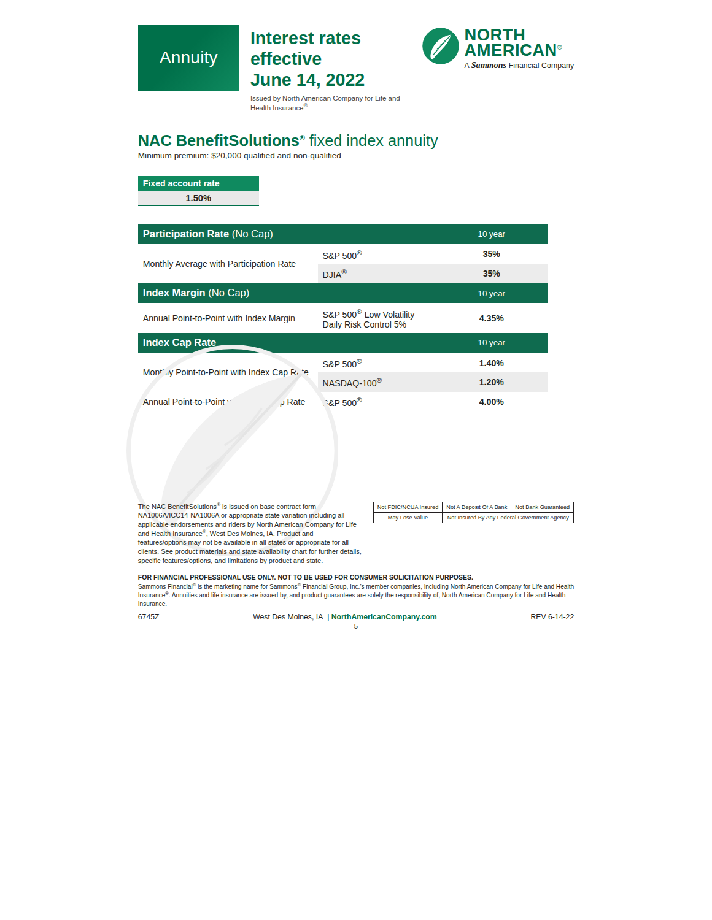Annuity
Interest rates effective
June 14, 2022
Issued by North American Company for Life and Health Insurance®
NORTH
AMERICAN®
A Sammons Financial Company
NAC BenefitSolutions® fixed index annuity
Minimum premium: $20,000 qualified and non-qualified
Fixed account rate
1.50%
| Participation Rate (No Cap) | 10 year |
| Monthly Average with Participation Rate | S&P 500 ® | 35% |
| DJIA ® | 35% |
| Index Margin (No Cap) | 10 year |
| Annual Point-to-Point with Index Margin | S&P 500 ® Low Volatility Daily Risk Control 5% | 4.35% |
| Index Cap Rate | 10 year |
| Monthly Point-to-Point with Index Cap Rate | S&P 500 ® | 1.40% |
| NASDAQ-100 ® | 1.20% |
| Annual Point-to-Point with Index Cap Rate | S&P 500 ® | 4.00% |
The NAC BenefitSolutions® is issued on base contract form NA1006A/ICC14-NA1006A or appropriate state variation including all applicable endorsements and riders by North American Company for Life and Health Insurance®, West Des Moines, IA. Product and features/options may not be available in all states or appropriate for all clients. See product materials and state availability chart for further details, specific features/options, and limitations by product and state.
| Not FDIC/NCUA Insured | Not A Deposit Of A Bank | Not Bank Guaranteed |
| May Lose Value | Not Insured By Any Federal Government Agency |
FOR FINANCIAL PROFESSIONAL USE ONLY. NOT TO BE USED FOR CONSUMER SOLICITATION PURPOSES.
Sammons Financial® is the marketing name for Sammons® Financial Group, Inc.’s member companies, including North American Company for Life and Health Insurance®. Annuities and life insurance are issued by, and product guarantees are solely the responsibility of, North American Company for Life and Health Insurance.
6745Z
West Des Moines, IA | NorthAmericanCompany.com
REV 6-14-22
5